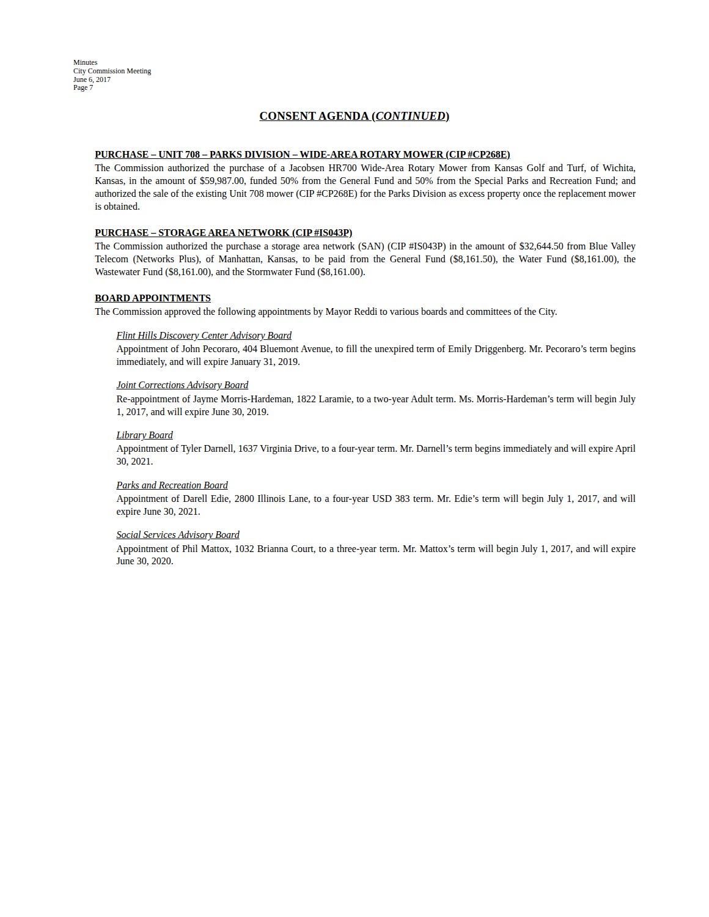Minutes
City Commission Meeting
June 6, 2017
Page 7
CONSENT AGENDA (CONTINUED)
PURCHASE – UNIT 708 – PARKS DIVISION – WIDE-AREA ROTARY MOWER (CIP #CP268E)
The Commission authorized the purchase of a Jacobsen HR700 Wide-Area Rotary Mower from Kansas Golf and Turf, of Wichita, Kansas, in the amount of $59,987.00, funded 50% from the General Fund and 50% from the Special Parks and Recreation Fund; and authorized the sale of the existing Unit 708 mower (CIP #CP268E) for the Parks Division as excess property once the replacement mower is obtained.
PURCHASE – STORAGE AREA NETWORK (CIP #IS043P)
The Commission authorized the purchase a storage area network (SAN) (CIP #IS043P) in the amount of $32,644.50 from Blue Valley Telecom (Networks Plus), of Manhattan, Kansas, to be paid from the General Fund ($8,161.50), the Water Fund ($8,161.00), the Wastewater Fund ($8,161.00), and the Stormwater Fund ($8,161.00).
BOARD APPOINTMENTS
The Commission approved the following appointments by Mayor Reddi to various boards and committees of the City.
Flint Hills Discovery Center Advisory Board
Appointment of John Pecoraro, 404 Bluemont Avenue, to fill the unexpired term of Emily Driggenberg. Mr. Pecoraro’s term begins immediately, and will expire January 31, 2019.
Joint Corrections Advisory Board
Re-appointment of Jayme Morris-Hardeman, 1822 Laramie, to a two-year Adult term. Ms. Morris-Hardeman’s term will begin July 1, 2017, and will expire June 30, 2019.
Library Board
Appointment of Tyler Darnell, 1637 Virginia Drive, to a four-year term. Mr. Darnell’s term begins immediately and will expire April 30, 2021.
Parks and Recreation Board
Appointment of Darell Edie, 2800 Illinois Lane, to a four-year USD 383 term. Mr. Edie’s term will begin July 1, 2017, and will expire June 30, 2021.
Social Services Advisory Board
Appointment of Phil Mattox, 1032 Brianna Court, to a three-year term. Mr. Mattox’s term will begin July 1, 2017, and will expire June 30, 2020.